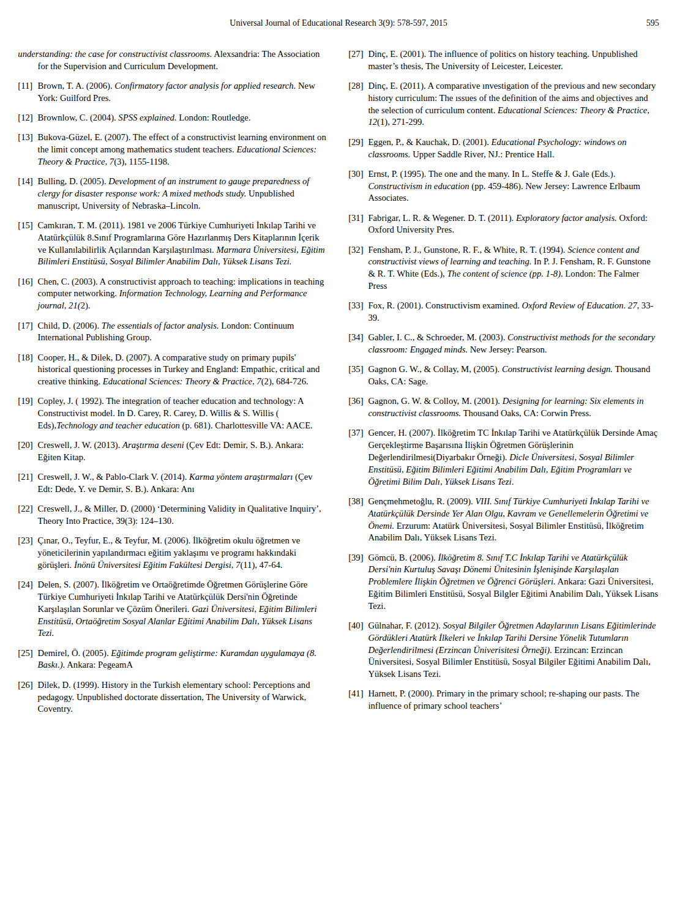Universal Journal of Educational Research 3(9): 578-597, 2015 595
understanding: the case for constructivist classrooms. Alexsandria: The Association for the Supervision and Curriculum Development.
[11] Brown, T. A. (2006). Confirmatory factor analysis for applied research. New York: Guilford Pres.
[12] Brownlow, C. (2004). SPSS explained. London: Routledge.
[13] Bukova-Güzel, E. (2007). The effect of a constructivist learning environment on the limit concept among mathematics student teachers. Educational Sciences: Theory & Practice, 7(3), 1155-1198.
[14] Bulling, D. (2005). Development of an instrument to gauge preparedness of clergy for disaster response work: A mixed methods study. Unpublished manuscript, University of Nebraska–Lincoln.
[15] Camkıran, T. M. (2011). 1981 ve 2006 Türkiye Cumhuriyeti İnkılap Tarihi ve Atatürkçülük 8.Sınıf Programlarına Göre Hazırlanmış Ders Kitaplarının İçerik ve Kullanılabilirlik Açılarından Karşılaştırılması. Marmara Üniversitesi, Eğitim Bilimleri Enstitüsü, Sosyal Bilimler Anabilim Dalı, Yüksek Lisans Tezi.
[16] Chen, C. (2003). A constructivist approach to teaching: implications in teaching computer networking. Information Technology, Learning and Performance journal, 21(2).
[17] Child, D. (2006). The essentials of factor analysis. London: Continuum International Publishing Group.
[18] Cooper, H., & Dilek, D. (2007). A comparative study on primary pupils' historical questioning processes in Turkey and England: Empathic, critical and creative thinking. Educational Sciences: Theory & Practice, 7(2), 684-726.
[19] Copley, J. ( 1992). The integration of teacher education and technology: A Constructivist model. In D. Carey, R. Carey, D. Willis & S. Willis ( Eds),Technology and teacher education (p. 681). Charlottesville VA: AACE.
[20] Creswell, J. W. (2013). Araştırma deseni (Çev Edt: Demir, S. B.). Ankara: Eğiten Kitap.
[21] Creswell, J. W., & Pablo-Clark V. (2014). Karma yöntem araştırmaları (Çev Edt: Dede, Y. ve Demir, S. B.). Ankara: Anı
[22] Creswell, J., & Miller, D. (2000) ‘Determining Validity in Qualitative Inquiry’, Theory Into Practice, 39(3): 124–130.
[23] Çınar, O., Teyfur, E., & Teyfur, M. (2006). İlköğretim okulu öğretmen ve yöneticilerinin yapılandırmacı eğitim yaklaşımı ve programı hakkındaki görüşleri. İnönü Üniversitesi Eğitim Fakültesi Dergisi, 7(11), 47-64.
[24] Delen, S. (2007). İlköğretim ve Ortaöğretimde Öğretmen Görüşlerine Göre Türkiye Cumhuriyeti İnkılap Tarihi ve Atatürkçülük Dersi'nin Öğretinde Karşılaşılan Sorunlar ve Çözüm Önerileri. Gazi Üniversitesi, Eğitim Bilimleri Enstitüsü, Ortaöğretim Sosyal Alanlar Eğitimi Anabilim Dalı, Yüksek Lisans Tezi.
[25] Demirel, Ö. (2005). Eğitimde program geliştirme: Kuramdan uygulamaya (8. Baskı.). Ankara: PegeamA
[26] Dilek, D. (1999). History in the Turkish elementary school: Perceptions and pedagogy. Unpublished doctorate dissertation, The University of Warwick, Coventry.
[27] Dinç, E. (2001). The influence of politics on history teaching. Unpublished master’s thesis, The University of Leicester, Leicester.
[28] Dinç, E. (2011). A comparative ınvestigation of the previous and new secondary history curriculum: The ıssues of the definition of the aims and objectives and the selection of curriculum content. Educational Sciences: Theory & Practice, 12(1), 271-299.
[29] Eggen, P., & Kauchak, D. (2001). Educational Psychology: windows on classrooms. Upper Saddle River, NJ.: Prentice Hall.
[30] Ernst, P. (1995). The one and the many. In L. Steffe & J. Gale (Eds.). Constructivism in education (pp. 459-486). New Jersey: Lawrence Erlbaum Associates.
[31] Fabrigar, L. R. & Wegener. D. T. (2011). Exploratory factor analysis. Oxford: Oxford University Pres.
[32] Fensham, P. J., Gunstone, R. F., & White, R. T. (1994). Science content and constructivist views of learning and teaching. In P. J. Fensham, R. F. Gunstone & R. T. White (Eds.), The content of science (pp. 1-8). London: The Falmer Press
[33] Fox, R. (2001). Constructivism examined. Oxford Review of Education. 27, 33-39.
[34] Gabler, I. C., & Schroeder, M. (2003). Constructivist methods for the secondary classroom: Engaged minds. New Jersey: Pearson.
[35] Gagnon G. W., & Collay, M, (2005). Constructivist learning design. Thousand Oaks, CA: Sage.
[36] Gagnon, G. W. & Colloy, M. (2001). Designing for learning: Six elements in constructivist classrooms. Thousand Oaks, CA: Corwin Press.
[37] Gencer, H. (2007). İlköğretim TC İnkılap Tarihi ve Atatürkçülük Dersinde Amaç Gerçekleştirme Başarısına İlişkin Öğretmen Görüşlerinin Değerlendirilmesi(Diyarbakır Örneği). Dicle Üniversitesi, Sosyal Bilimler Enstitüsü, Eğitim Bilimleri Eğitimi Anabilim Dalı, Eğitim Programları ve Öğretimi Bilim Dalı, Yüksek Lisans Tezi.
[38] Gençmehmetoğlu, R. (2009). VIII. Sınıf Türkiye Cumhuriyeti İnkılap Tarihi ve Atatürkçülük Dersinde Yer Alan Olgu, Kavram ve Genellemelerin Öğretimi ve Önemi. Erzurum: Atatürk Üniversitesi, Sosyal Bilimler Enstitüsü, İlköğretim Anabilim Dalı, Yüksek Lisans Tezi.
[39] Gömcü, B. (2006). İlköğretim 8. Sınıf T.C İnkılap Tarihi ve Atatürkçülük Dersi'nin Kurtuluş Savaşı Dönemi Ünitesinin İşlenişinde Karşılaşılan Problemlere İlişkin Öğretmen ve Öğrenci Görüşleri. Ankara: Gazi Üniversitesi, Eğitim Bilimleri Enstitüsü, Sosyal Bilgler Eğitimi Anabilim Dalı, Yüksek Lisans Tezi.
[40] Gülnahar, F. (2012). Sosyal Bilgiler Öğretmen Adaylarının Lisans Eğitimlerinde Gördükleri Atatürk İlkeleri ve İnkılap Tarihi Dersine Yönelik Tutumların Değerlendirilmesi (Erzincan Üniverisitesi Örneği). Erzincan: Erzincan Üniversitesi, Sosyal Bilimler Enstitüsü, Sosyal Bilgiler Eğitimi Anabilim Dalı, Yüksek Lisans Tezi.
[41] Harnett, P. (2000). Primary in the primary school; re-shaping our pasts. The influence of primary school teachers’